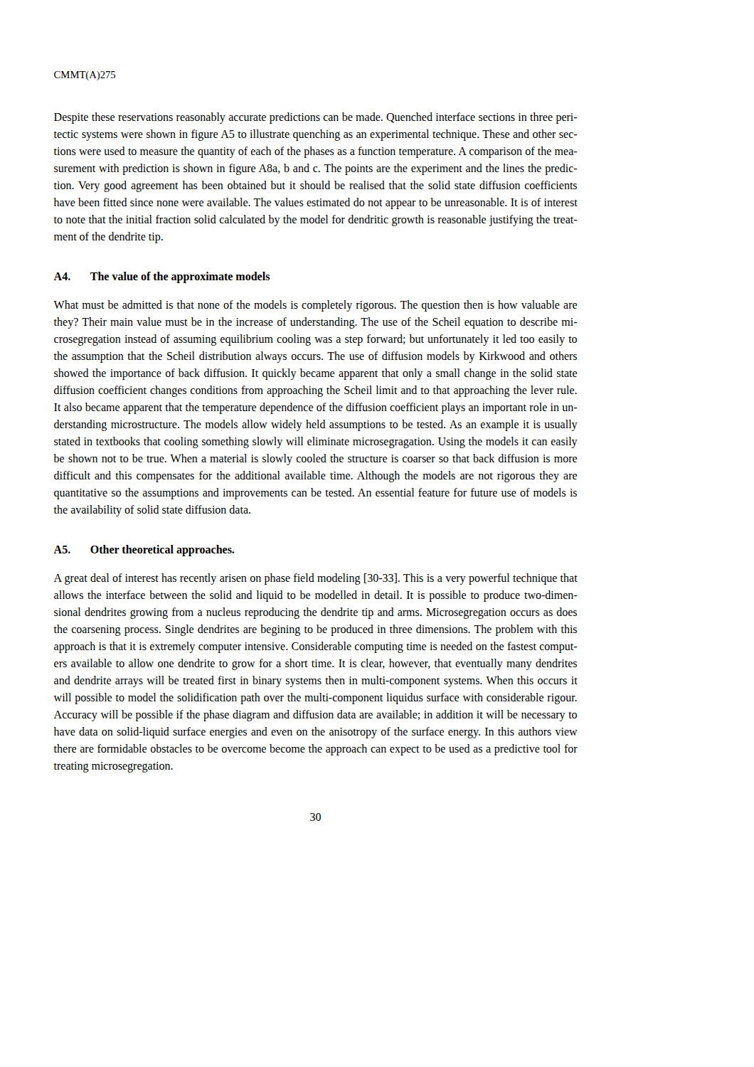CMMT(A)275
Despite these reservations reasonably accurate predictions can be made. Quenched interface sections in three peritectic systems were shown in figure A5 to illustrate quenching as an experimental technique. These and other sections were used to measure the quantity of each of the phases as a function temperature. A comparison of the measurement with prediction is shown in figure A8a, b and c. The points are the experiment and the lines the prediction. Very good agreement has been obtained but it should be realised that the solid state diffusion coefficients have been fitted since none were available. The values estimated do not appear to be unreasonable. It is of interest to note that the initial fraction solid calculated by the model for dendritic growth is reasonable justifying the treatment of the dendrite tip.
A4. The value of the approximate models
What must be admitted is that none of the models is completely rigorous. The question then is how valuable are they? Their main value must be in the increase of understanding. The use of the Scheil equation to describe microsegregation instead of assuming equilibrium cooling was a step forward; but unfortunately it led too easily to the assumption that the Scheil distribution always occurs. The use of diffusion models by Kirkwood and others showed the importance of back diffusion. It quickly became apparent that only a small change in the solid state diffusion coefficient changes conditions from approaching the Scheil limit and to that approaching the lever rule. It also became apparent that the temperature dependence of the diffusion coefficient plays an important role in understanding microstructure. The models allow widely held assumptions to be tested. As an example it is usually stated in textbooks that cooling something slowly will eliminate microsegragation. Using the models it can easily be shown not to be true. When a material is slowly cooled the structure is coarser so that back diffusion is more difficult and this compensates for the additional available time. Although the models are not rigorous they are quantitative so the assumptions and improvements can be tested. An essential feature for future use of models is the availability of solid state diffusion data.
A5. Other theoretical approaches.
A great deal of interest has recently arisen on phase field modeling [30-33]. This is a very powerful technique that allows the interface between the solid and liquid to be modelled in detail. It is possible to produce two-dimensional dendrites growing from a nucleus reproducing the dendrite tip and arms. Microsegregation occurs as does the coarsening process. Single dendrites are begining to be produced in three dimensions. The problem with this approach is that it is extremely computer intensive. Considerable computing time is needed on the fastest computers available to allow one dendrite to grow for a short time. It is clear, however, that eventually many dendrites and dendrite arrays will be treated first in binary systems then in multi-component systems. When this occurs it will possible to model the solidification path over the multi-component liquidus surface with considerable rigour. Accuracy will be possible if the phase diagram and diffusion data are available; in addition it will be necessary to have data on solid-liquid surface energies and even on the anisotropy of the surface energy. In this authors view there are formidable obstacles to be overcome become the approach can expect to be used as a predictive tool for treating microsegregation.
30